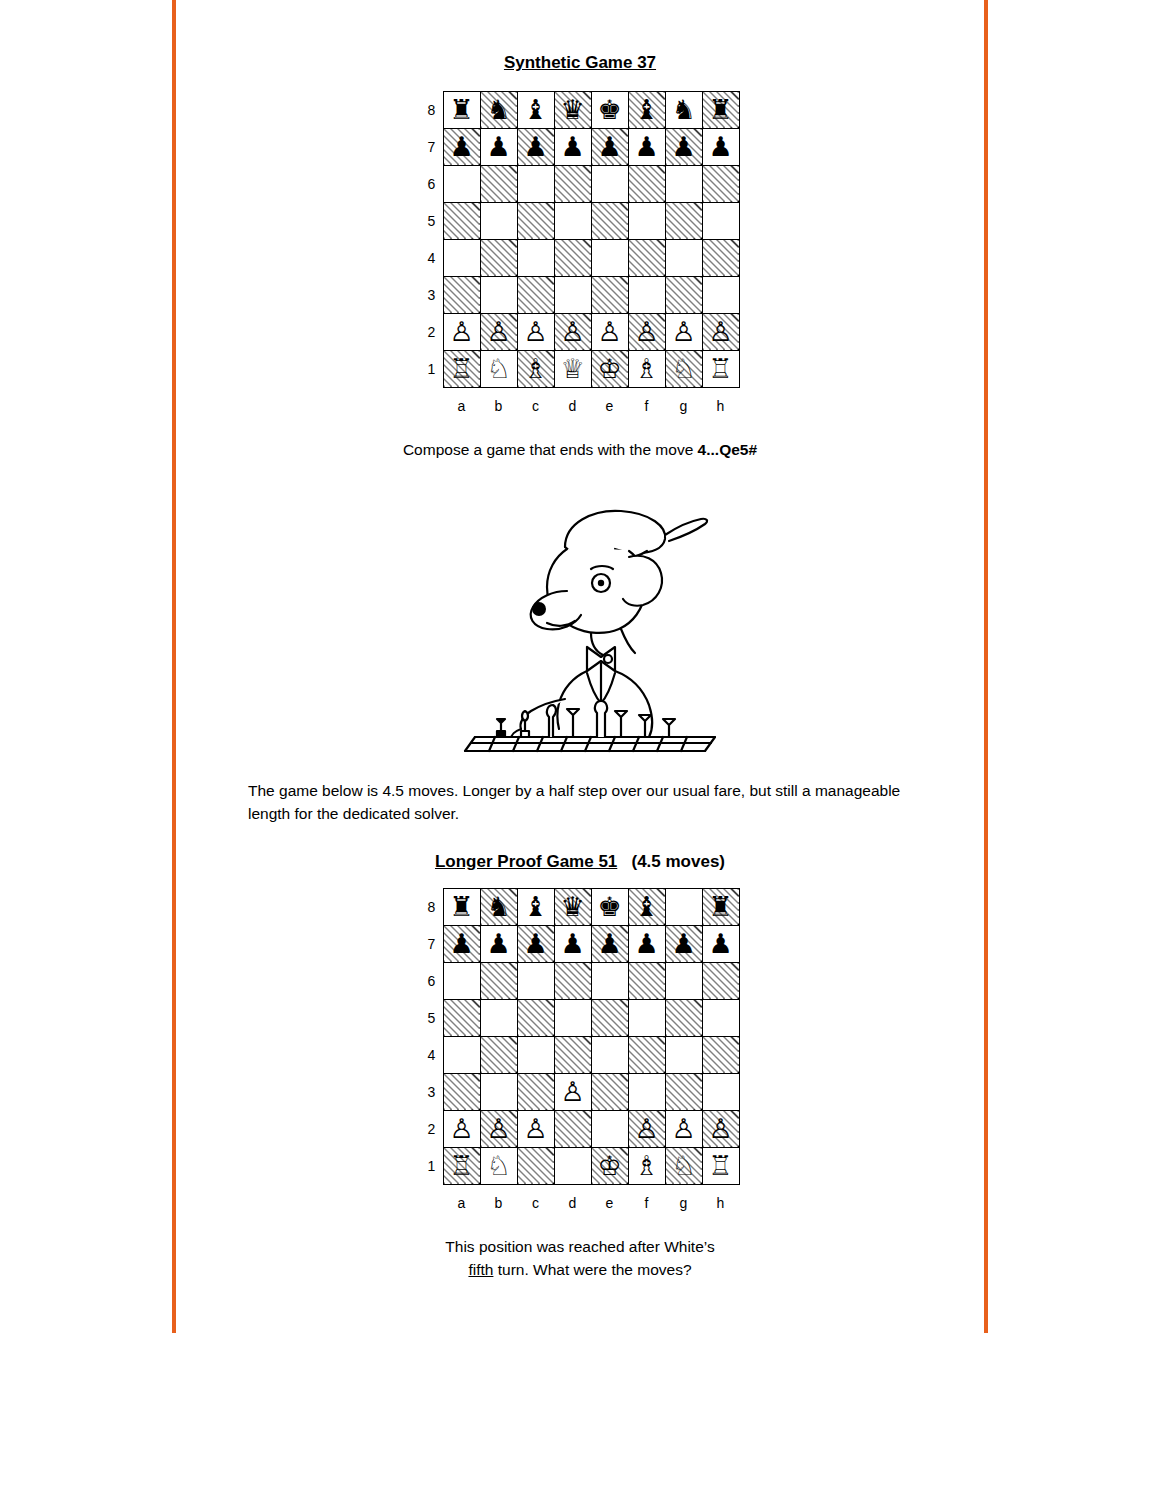Synthetic Game 37
| 8 | ♜ | ♞ | ♝ | ♛ | ♚ | ♝ | ♞ | ♜ |
| 7 | ♟ | ♟ | ♟ | ♟ | ♟ | ♟ | ♟ | ♟ |
| 6 | | | | | | | | |
| 5 | | | | | | | | |
| 4 | | | | | | | | |
| 3 | | | | | | | | |
| 2 | ♙ | ♙ | ♙ | ♙ | ♙ | ♙ | ♙ | ♙ |
| 1 | ♖ | ♘ | ♗ | ♕ | ♔ | ♗ | ♘ | ♖ |
| | a | b | c | d | e | f | g | h |
Compose a game that ends with the move 4...Qe5#
The game below is 4.5 moves. Longer by a half step over our usual fare, but still a manageable length for the dedicated solver.
Longer Proof Game 51 (4.5 moves)
| 8 | ♜ | ♞ | ♝ | ♛ | ♚ | ♝ | | ♜ |
| 7 | ♟ | ♟ | ♟ | ♟ | ♟ | ♟ | ♟ | ♟ |
| 6 | | | | | | | | |
| 5 | | | | | | | | |
| 4 | | | | | | | | |
| 3 | | | | ♙ | | | | |
| 2 | ♙ | ♙ | ♙ | | | ♙ | ♙ | ♙ |
| 1 | ♖ | ♘ | | | ♔ | ♗ | ♘ | ♖ |
| | a | b | c | d | e | f | g | h |
This position was reached after White’s
fifth turn. What were the moves?